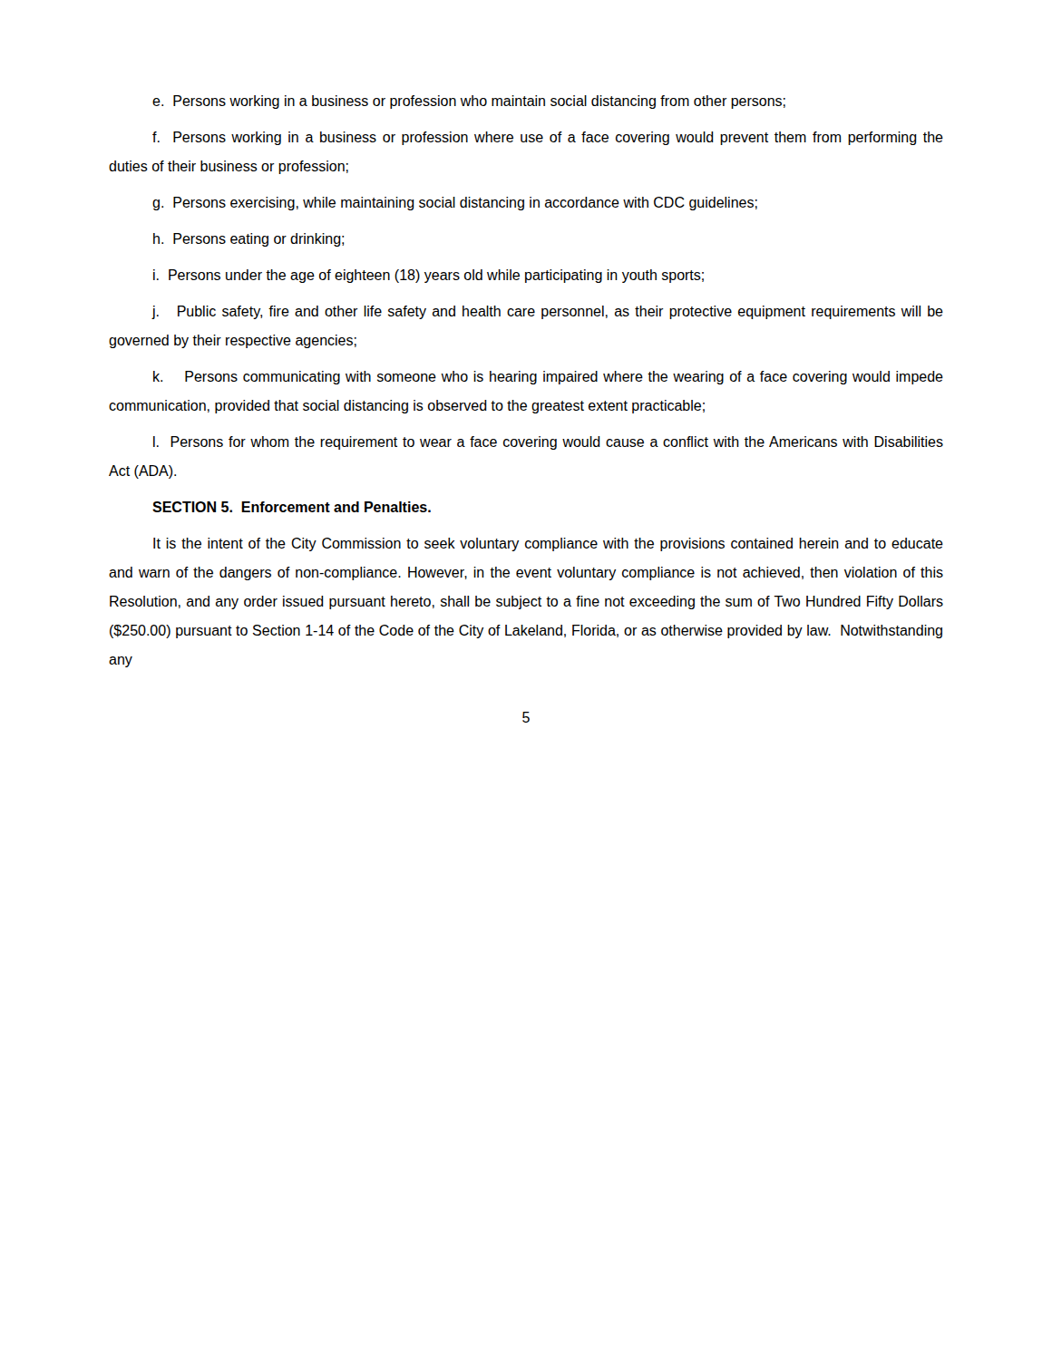e. Persons working in a business or profession who maintain social distancing from other persons;
f. Persons working in a business or profession where use of a face covering would prevent them from performing the duties of their business or profession;
g. Persons exercising, while maintaining social distancing in accordance with CDC guidelines;
h. Persons eating or drinking;
i. Persons under the age of eighteen (18) years old while participating in youth sports;
j. Public safety, fire and other life safety and health care personnel, as their protective equipment requirements will be governed by their respective agencies;
k. Persons communicating with someone who is hearing impaired where the wearing of a face covering would impede communication, provided that social distancing is observed to the greatest extent practicable;
l. Persons for whom the requirement to wear a face covering would cause a conflict with the Americans with Disabilities Act (ADA).
SECTION 5. Enforcement and Penalties.
It is the intent of the City Commission to seek voluntary compliance with the provisions contained herein and to educate and warn of the dangers of non-compliance. However, in the event voluntary compliance is not achieved, then violation of this Resolution, and any order issued pursuant hereto, shall be subject to a fine not exceeding the sum of Two Hundred Fifty Dollars ($250.00) pursuant to Section 1-14 of the Code of the City of Lakeland, Florida, or as otherwise provided by law. Notwithstanding any
5